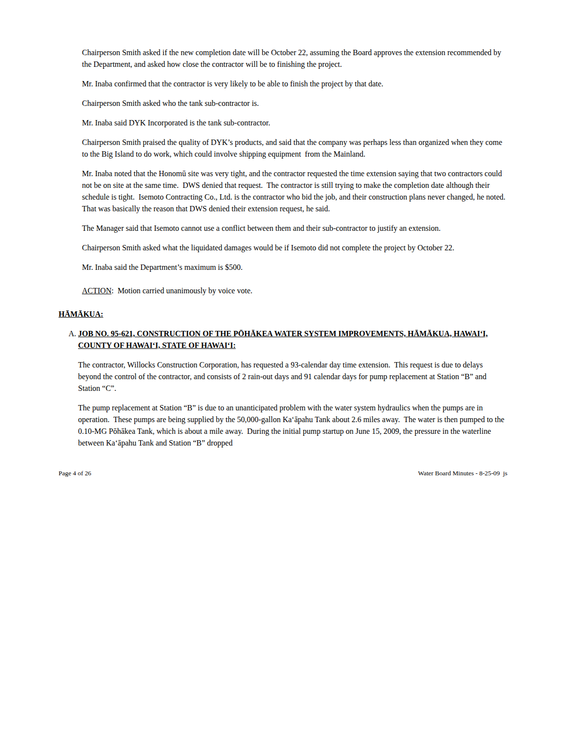Chairperson Smith asked if the new completion date will be October 22, assuming the Board approves the extension recommended by the Department, and asked how close the contractor will be to finishing the project.
Mr. Inaba confirmed that the contractor is very likely to be able to finish the project by that date.
Chairperson Smith asked who the tank sub-contractor is.
Mr. Inaba said DYK Incorporated is the tank sub-contractor.
Chairperson Smith praised the quality of DYK’s products, and said that the company was perhaps less than organized when they come to the Big Island to do work, which could involve shipping equipment from the Mainland.
Mr. Inaba noted that the Honomū site was very tight, and the contractor requested the time extension saying that two contractors could not be on site at the same time. DWS denied that request. The contractor is still trying to make the completion date although their schedule is tight. Isemoto Contracting Co., Ltd. is the contractor who bid the job, and their construction plans never changed, he noted. That was basically the reason that DWS denied their extension request, he said.
The Manager said that Isemoto cannot use a conflict between them and their sub-contractor to justify an extension.
Chairperson Smith asked what the liquidated damages would be if Isemoto did not complete the project by October 22.
Mr. Inaba said the Department’s maximum is $500.
ACTION: Motion carried unanimously by voice vote.
HĀMĀKUA:
JOB NO. 95-621, CONSTRUCTION OF THE PŌHĀKEA WATER SYSTEM IMPROVEMENTS, HĀMĀKUA, HAWAI‘I, COUNTY OF HAWAI‘I, STATE OF HAWAI‘I:
The contractor, Willocks Construction Corporation, has requested a 93-calendar day time extension. This request is due to delays beyond the control of the contractor, and consists of 2 rain-out days and 91 calendar days for pump replacement at Station “B” and Station “C”.
The pump replacement at Station “B” is due to an unanticipated problem with the water system hydraulics when the pumps are in operation. These pumps are being supplied by the 50,000-gallon Ka‘āpahu Tank about 2.6 miles away. The water is then pumped to the 0.10-MG Pōhākea Tank, which is about a mile away. During the initial pump startup on June 15, 2009, the pressure in the waterline between Ka‘āpahu Tank and Station “B” dropped
Page 4 of 26 Water Board Minutes - 8-25-09 js